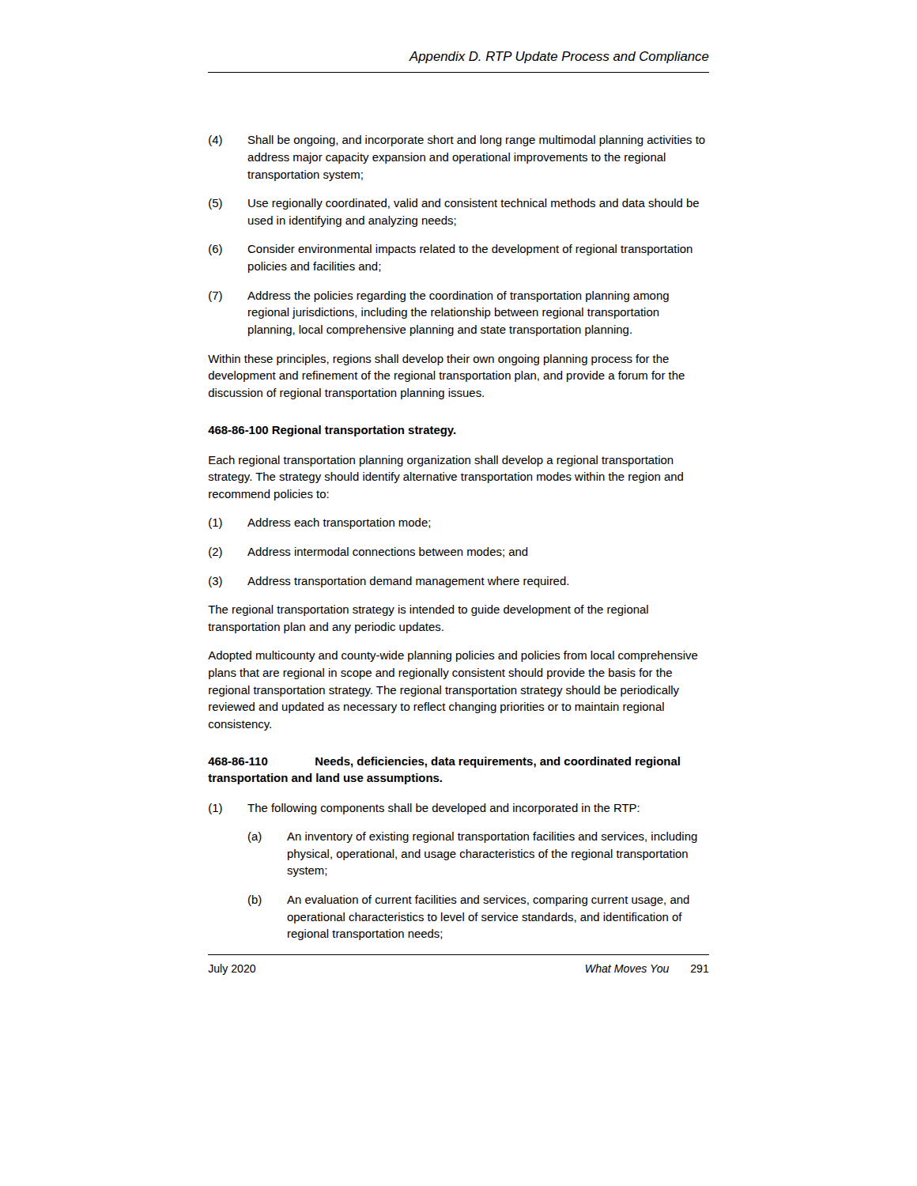Appendix D. RTP Update Process and Compliance
(4)
Shall be ongoing, and incorporate short and long range multimodal planning activities to address major capacity expansion and operational improvements to the regional transportation system;
(5)
Use regionally coordinated, valid and consistent technical methods and data should be used in identifying and analyzing needs;
(6)
Consider environmental impacts related to the development of regional transportation policies and facilities and;
(7)
Address the policies regarding the coordination of transportation planning among regional jurisdictions, including the relationship between regional transportation planning, local comprehensive planning and state transportation planning.
Within these principles, regions shall develop their own ongoing planning process for the development and refinement of the regional transportation plan, and provide a forum for the discussion of regional transportation planning issues.
468-86-100 Regional transportation strategy.
Each regional transportation planning organization shall develop a regional transportation strategy. The strategy should identify alternative transportation modes within the region and recommend policies to:
(1)
Address each transportation mode;
(2)
Address intermodal connections between modes; and
(3)
Address transportation demand management where required.
The regional transportation strategy is intended to guide development of the regional transportation plan and any periodic updates.
Adopted multicounty and county-wide planning policies and policies from local comprehensive plans that are regional in scope and regionally consistent should provide the basis for the regional transportation strategy. The regional transportation strategy should be periodically reviewed and updated as necessary to reflect changing priorities or to maintain regional consistency.
468-86-110 Needs, deficiencies, data requirements, and coordinated regional transportation and land use assumptions.
(1)
The following components shall be developed and incorporated in the RTP:
(a)
An inventory of existing regional transportation facilities and services, including physical, operational, and usage characteristics of the regional transportation system;
(b)
An evaluation of current facilities and services, comparing current usage, and operational characteristics to level of service standards, and identification of regional transportation needs;
July 2020
What Moves You 291